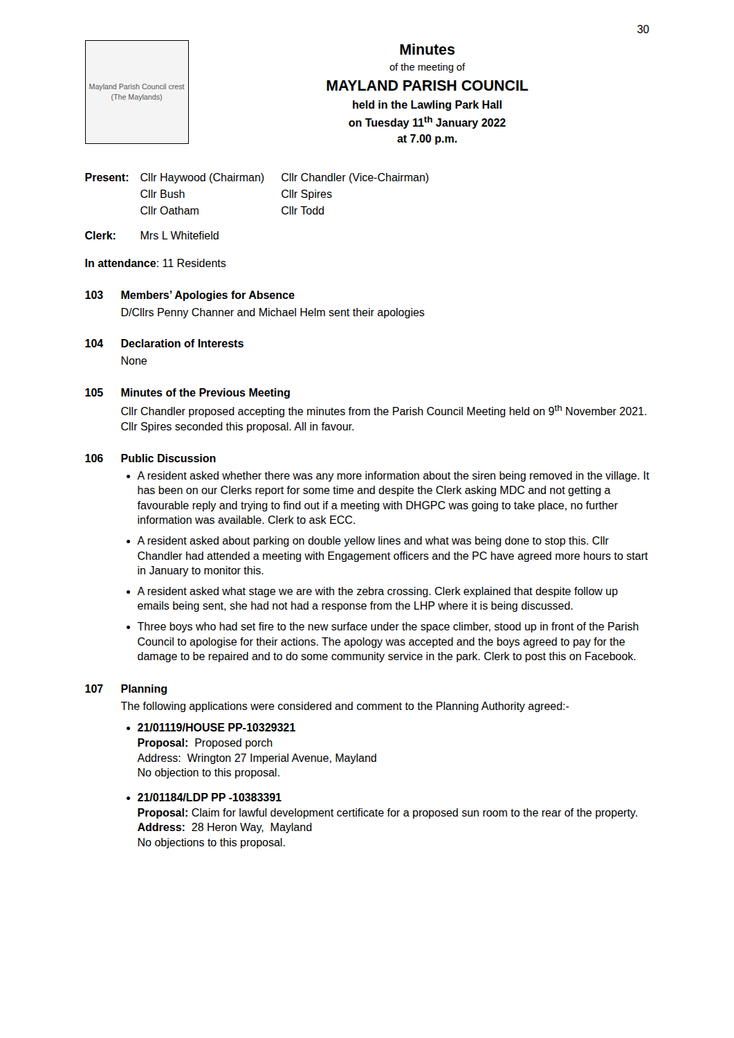30
Mayland Parish Council crest
(The Maylands)
Minutes
of the meeting of
MAYLAND PARISH COUNCIL
held in the Lawling Park Hall
on Tuesday 11th January 2022
at 7.00 p.m.
| Present: | Cllr Haywood (Chairman) | Cllr Chandler (Vice-Chairman) |
| | Cllr Bush | Cllr Spires |
| | Cllr Oatham | Cllr Todd |
| Clerk: | Mrs L Whitefield |
In attendance: 11 Residents
103
Members’ Apologies for Absence
D/Cllrs Penny Channer and Michael Helm sent their apologies
104
Declaration of Interests
None
105
Minutes of the Previous Meeting
Cllr Chandler proposed accepting the minutes from the Parish Council Meeting held on 9th November 2021. Cllr Spires seconded this proposal. All in favour.
106
Public Discussion
A resident asked whether there was any more information about the siren being removed in the village. It has been on our Clerks report for some time and despite the Clerk asking MDC and not getting a favourable reply and trying to find out if a meeting with DHGPC was going to take place, no further information was available. Clerk to ask ECC.
A resident asked about parking on double yellow lines and what was being done to stop this. Cllr Chandler had attended a meeting with Engagement officers and the PC have agreed more hours to start in January to monitor this.
A resident asked what stage we are with the zebra crossing. Clerk explained that despite follow up emails being sent, she had not had a response from the LHP where it is being discussed.
Three boys who had set fire to the new surface under the space climber, stood up in front of the Parish Council to apologise for their actions. The apology was accepted and the boys agreed to pay for the damage to be repaired and to do some community service in the park. Clerk to post this on Facebook.
107
Planning
The following applications were considered and comment to the Planning Authority agreed:-
21/01119/HOUSE PP-10329321
Proposal: Proposed porch
Address: Wrington 27 Imperial Avenue, Mayland
No objection to this proposal.
21/01184/LDP PP -10383391
Proposal: Claim for lawful development certificate for a proposed sun room to the rear of the property.
Address: 28 Heron Way, Mayland
No objections to this proposal.